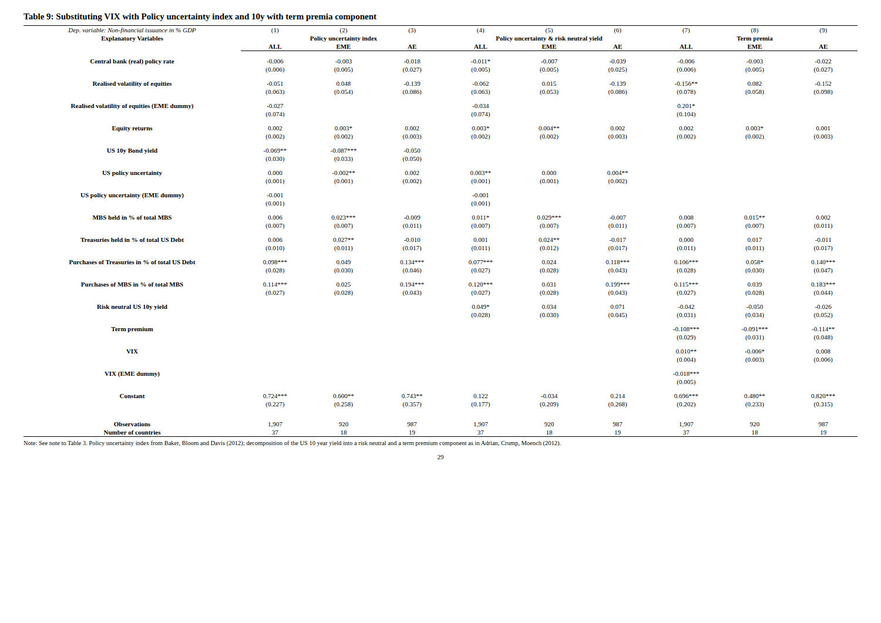Table 9: Substituting VIX with Policy uncertainty index and 10y with term premia component
| Dep. variable: Non-financial issuance in % GDP | (1) | (2) | (3) | (4) | (5) | (6) | (7) | (8) | (9) |
| Explanatory Variables | Policy uncertainty index | Policy uncertainty & risk neutral yield | Term premia |
| ALL | EME | AE | ALL | EME | AE | ALL | EME | AE |
| Central bank (real) policy rate | -0.006 | -0.003 | -0.018 | -0.011* | -0.007 | -0.039 | -0.006 | -0.003 | -0.022 |
| | (0.006) | (0.005) | (0.027) | (0.005) | (0.005) | (0.025) | (0.006) | (0.005) | (0.027) |
| Realised volatility of equities | -0.051 | 0.048 | -0.139 | -0.062 | 0.015 | -0.139 | -0.156** | 0.082 | -0.152 |
| | (0.063) | (0.054) | (0.086) | (0.063) | (0.053) | (0.086) | (0.078) | (0.058) | (0.098) |
| Realised volatility of equities (EME dummy) | -0.027 | | | -0.034 | | | 0.201* | | |
| | (0.074) | | | (0.074) | | | (0.104) | | |
| Equity returns | 0.002 | 0.003* | 0.002 | 0.003* | 0.004** | 0.002 | 0.002 | 0.003* | 0.001 |
| | (0.002) | (0.002) | (0.003) | (0.002) | (0.002) | (0.003) | (0.002) | (0.002) | (0.003) |
| US 10y Bond yield | -0.069** | -0.087*** | -0.050 | | | | | | |
| | (0.030) | (0.033) | (0.050) | | | | | | |
| US policy uncertainty | 0.000 | -0.002** | 0.002 | 0.003** | 0.000 | 0.004** | | | |
| | (0.001) | (0.001) | (0.002) | (0.001) | (0.001) | (0.002) | | | |
| US policy uncertainty (EME dummy) | -0.001 | | | -0.001 | | | | | |
| | (0.001) | | | (0.001) | | | | | |
| MBS held in % of total MBS | 0.006 | 0.023*** | -0.009 | 0.011* | 0.029*** | -0.007 | 0.008 | 0.015** | 0.002 |
| | (0.007) | (0.007) | (0.011) | (0.007) | (0.007) | (0.011) | (0.007) | (0.007) | (0.011) |
| Treasuries held in % of total US Debt | 0.006 | 0.027** | -0.010 | 0.001 | 0.024** | -0.017 | 0.000 | 0.017 | -0.011 |
| | (0.010) | (0.011) | (0.017) | (0.011) | (0.012) | (0.017) | (0.011) | (0.011) | (0.017) |
| Purchases of Treasuries in % of total US Debt | 0.098*** | 0.049 | 0.134*** | 0.077*** | 0.024 | 0.118*** | 0.106*** | 0.058* | 0.140*** |
| | (0.028) | (0.030) | (0.046) | (0.027) | (0.028) | (0.043) | (0.028) | (0.030) | (0.047) |
| Purchases of MBS in % of total MBS | 0.114*** | 0.025 | 0.194*** | 0.120*** | 0.031 | 0.199*** | 0.115*** | 0.039 | 0.183*** |
| | (0.027) | (0.028) | (0.043) | (0.027) | (0.028) | (0.043) | (0.027) | (0.028) | (0.044) |
| Risk neutral US 10y yield | | | | 0.049* | 0.034 | 0.071 | -0.042 | -0.050 | -0.026 |
| | | | | (0.028) | (0.030) | (0.045) | (0.031) | (0.034) | (0.052) |
| Term premium | | | | | | | -0.108*** | -0.091*** | -0.114** |
| | | | | | | | (0.029) | (0.031) | (0.048) |
| VIX | | | | | | | 0.010** | -0.006* | 0.008 |
| | | | | | | | (0.004) | (0.003) | (0.006) |
| VIX (EME dummy) | | | | | | | -0.018*** | | |
| | | | | | | | (0.005) | | |
| Constant | 0.724*** | 0.600** | 0.743** | 0.122 | -0.034 | 0.214 | 0.696*** | 0.480** | 0.820*** |
| | (0.227) | (0.258) | (0.357) | (0.177) | (0.209) | (0.268) | (0.202) | (0.233) | (0.315) |
| Observations | 1,907 | 920 | 987 | 1,907 | 920 | 987 | 1,907 | 920 | 987 |
| Number of countries | 37 | 18 | 19 | 37 | 18 | 19 | 37 | 18 | 19 |
Note: See note to Table 3. Policy uncertainty index from Baker, Bloom and Davis (2012); decomposition of the US 10 year yield into a risk neutral and a term premium component as in Adrian, Crump, Moench (2012).
29